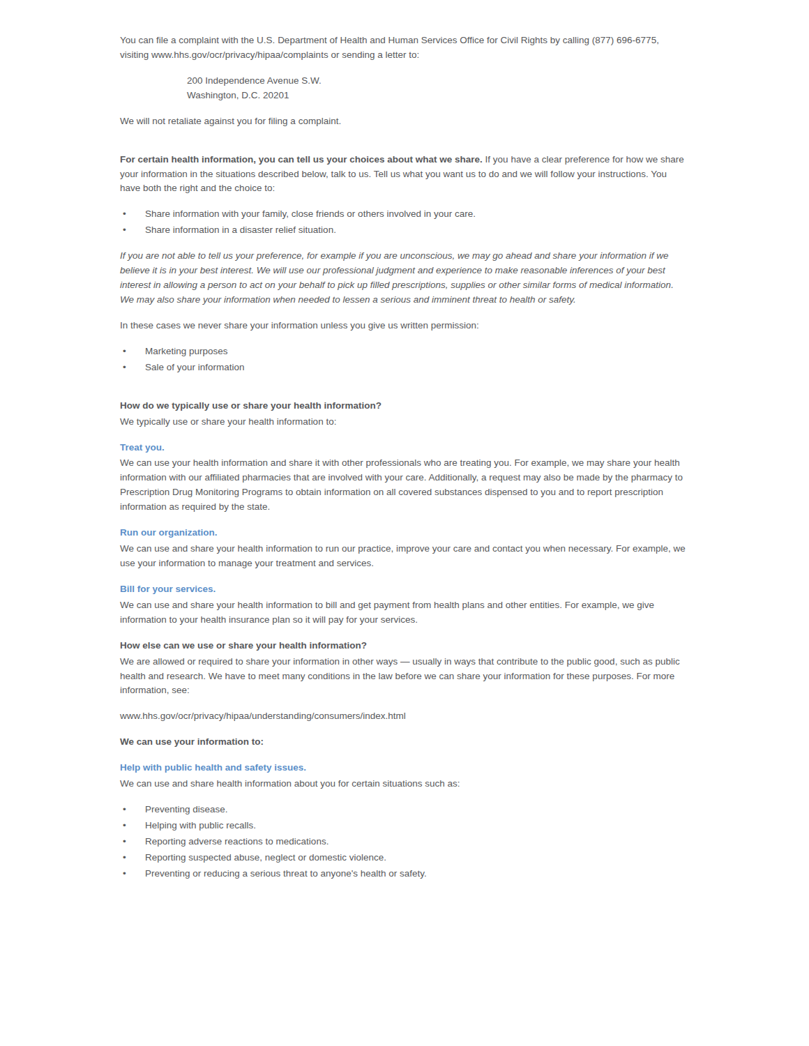You can file a complaint with the U.S. Department of Health and Human Services Office for Civil Rights by calling (877) 696-6775, visiting www.hhs.gov/ocr/privacy/hipaa/complaints or sending a letter to:
200 Independence Avenue S.W.
Washington, D.C. 20201
We will not retaliate against you for filing a complaint.
For certain health information, you can tell us your choices about what we share. If you have a clear preference for how we share your information in the situations described below, talk to us. Tell us what you want us to do and we will follow your instructions. You have both the right and the choice to:
Share information with your family, close friends or others involved in your care.
Share information in a disaster relief situation.
If you are not able to tell us your preference, for example if you are unconscious, we may go ahead and share your information if we believe it is in your best interest. We will use our professional judgment and experience to make reasonable inferences of your best interest in allowing a person to act on your behalf to pick up filled prescriptions, supplies or other similar forms of medical information. We may also share your information when needed to lessen a serious and imminent threat to health or safety.
In these cases we never share your information unless you give us written permission:
Marketing purposes
Sale of your information
How do we typically use or share your health information?
We typically use or share your health information to:
Treat you.
We can use your health information and share it with other professionals who are treating you. For example, we may share your health information with our affiliated pharmacies that are involved with your care. Additionally, a request may also be made by the pharmacy to Prescription Drug Monitoring Programs to obtain information on all covered substances dispensed to you and to report prescription information as required by the state.
Run our organization.
We can use and share your health information to run our practice, improve your care and contact you when necessary. For example, we use your information to manage your treatment and services.
Bill for your services.
We can use and share your health information to bill and get payment from health plans and other entities. For example, we give information to your health insurance plan so it will pay for your services.
How else can we use or share your health information?
We are allowed or required to share your information in other ways — usually in ways that contribute to the public good, such as public health and research. We have to meet many conditions in the law before we can share your information for these purposes. For more information, see:
www.hhs.gov/ocr/privacy/hipaa/understanding/consumers/index.html
We can use your information to:
Help with public health and safety issues.
We can use and share health information about you for certain situations such as:
Preventing disease.
Helping with public recalls.
Reporting adverse reactions to medications.
Reporting suspected abuse, neglect or domestic violence.
Preventing or reducing a serious threat to anyone's health or safety.